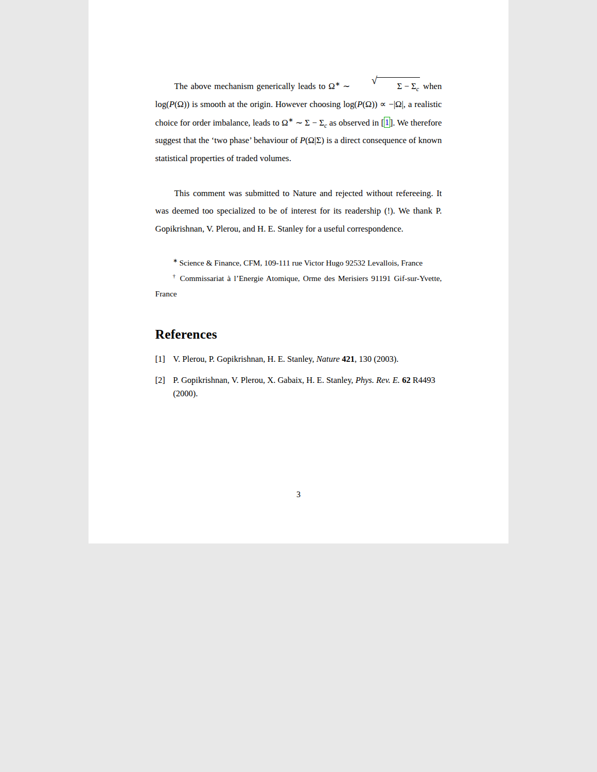The above mechanism generically leads to Ω∗ ∼ Σ − Σc when log(P(Ω)) is smooth at the origin. However choosing log(P(Ω)) ∝ −|Ω|, a realistic choice for order imbalance, leads to Ω∗ ∼ Σ − Σc as observed in [1]. We therefore suggest that the ‘two phase’ behaviour of P(Ω|Σ) is a direct consequence of known statistical properties of traded volumes.
This comment was submitted to Nature and rejected without refereeing. It was deemed too specialized to be of interest for its readership (!). We thank P. Gopikrishnan, V. Plerou, and H. E. Stanley for a useful correspondence.
∗ Science & Finance, CFM, 109-111 rue Victor Hugo 92532 Levallois, France
† Commissariat à l’Energie Atomique, Orme des Merisiers 91191 Gif-sur-Yvette, France
References
[1] V. Plerou, P. Gopikrishnan, H. E. Stanley, Nature 421, 130 (2003).
[2] P. Gopikrishnan, V. Plerou, X. Gabaix, H. E. Stanley, Phys. Rev. E. 62 R4493 (2000).
3